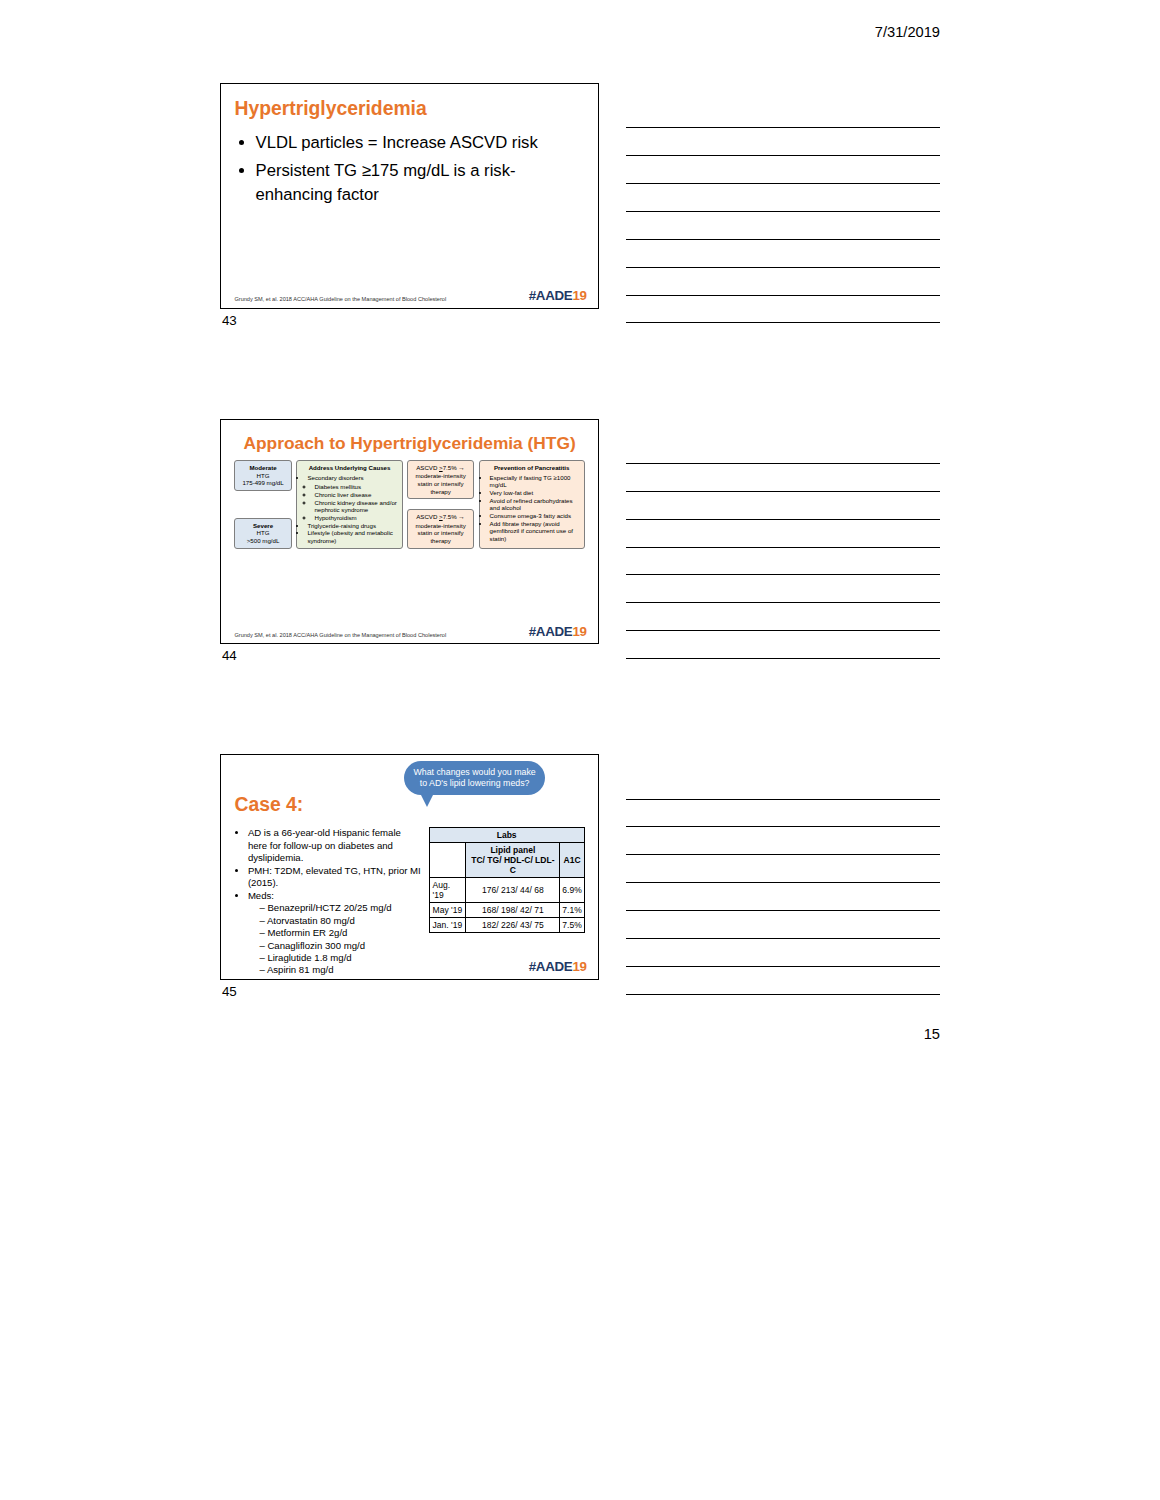7/31/2019
Hypertriglyceridemia
VLDL particles = Increase ASCVD risk
Persistent TG ≥175 mg/dL is a risk-enhancing factor
Grundy SM, et al. 2018 ACC/AHA Guideline on the Management of Blood Cholesterol
#AADE 19
43
Approach to Hypertriglyceridemia (HTG)
Moderate HTG
175-499 mg/dL
Severe HTG
>500 mg/dL
Address Underlying Causes
Secondary disorders
Diabetes mellitus
Chronic liver disease
Chronic kidney disease and/or nephrotic syndrome
Hypothyroidism
Triglyceride-raising drugs
Lifestyle (obesity and metabolic syndrome)
ASCVD >7.5% → moderate-intensity statin or intensify therapy
ASCVD >7.5% → moderate-intensity statin or intensify therapy
Prevention of Pancreatitis
Especially if fasting TG ≥1000 mg/dL
Very low-fat diet
Avoid of refined carbohydrates and alcohol
Consume omega-3 fatty acids
Add fibrate therapy (avoid gemfibrozil if concurrent use of statin)
Grundy SM, et al. 2018 ACC/AHA Guideline on the Management of Blood Cholesterol
#AADE 19
44
What changes would you make to AD's lipid lowering meds?
Case 4:
AD is a 66-year-old Hispanic female here for follow-up on diabetes and dyslipidemia.
PMH: T2DM, elevated TG, HTN, prior MI (2015).
Meds:
Benazepril/HCTZ 20/25 mg/d
Atorvastatin 80 mg/d
Metformin ER 2g/d
Canagliflozin 300 mg/d
Liraglutide 1.8 mg/d
Aspirin 81 mg/d
| Labs |
| --- |
| | Lipid panel TC/ TG/ HDL-C/ LDL-C | A1C |
| Aug. '19 | 176/ 213/ 44/ 68 | 6.9% |
| May '19 | 168/ 198/ 42/ 71 | 7.1% |
| Jan. '19 | 182/ 226/ 43/ 75 | 7.5% |
#AADE 19
45
15